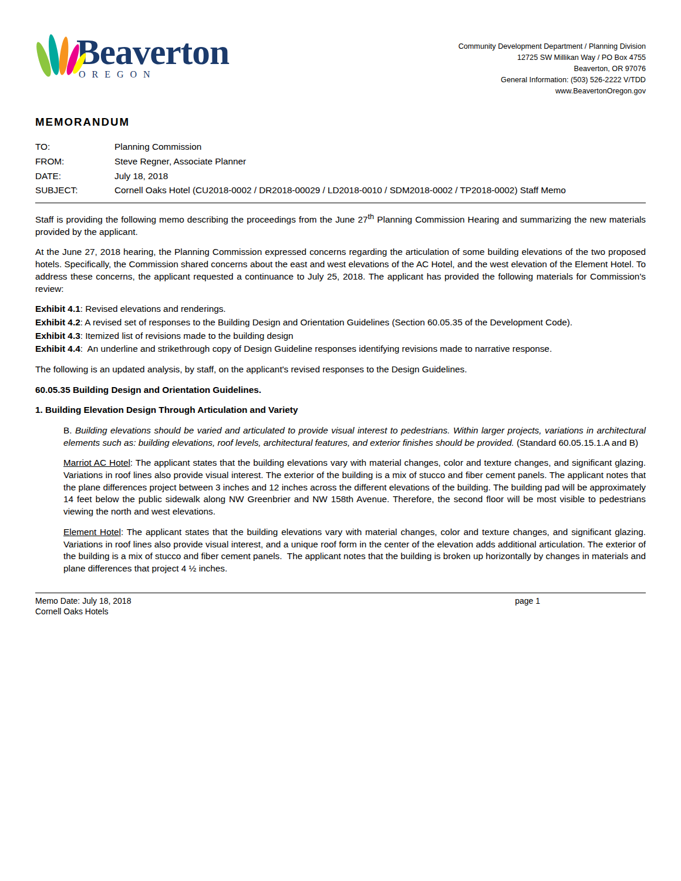Beaverton
OREGON
Community Development Department / Planning Division
12725 SW Millikan Way / PO Box 4755
Beaverton, OR 97076
General Information: (503) 526-2222 V/TDD
www.BeavertonOregon.gov
MEMORANDUM
| TO: | Planning Commission |
| FROM: | Steve Regner, Associate Planner |
| DATE: | July 18, 2018 |
| SUBJECT: | Cornell Oaks Hotel (CU2018-0002 / DR2018-00029 / LD2018-0010 / SDM2018-0002 / TP2018-0002) Staff Memo |
Staff is providing the following memo describing the proceedings from the June 27th Planning Commission Hearing and summarizing the new materials provided by the applicant.
At the June 27, 2018 hearing, the Planning Commission expressed concerns regarding the articulation of some building elevations of the two proposed hotels. Specifically, the Commission shared concerns about the east and west elevations of the AC Hotel, and the west elevation of the Element Hotel. To address these concerns, the applicant requested a continuance to July 25, 2018. The applicant has provided the following materials for Commission's review:
Exhibit 4.1: Revised elevations and renderings.
Exhibit 4.2: A revised set of responses to the Building Design and Orientation Guidelines (Section 60.05.35 of the Development Code).
Exhibit 4.3: Itemized list of revisions made to the building design
Exhibit 4.4: An underline and strikethrough copy of Design Guideline responses identifying revisions made to narrative response.
The following is an updated analysis, by staff, on the applicant's revised responses to the Design Guidelines.
60.05.35 Building Design and Orientation Guidelines.
1. Building Elevation Design Through Articulation and Variety
B. Building elevations should be varied and articulated to provide visual interest to pedestrians. Within larger projects, variations in architectural elements such as: building elevations, roof levels, architectural features, and exterior finishes should be provided. (Standard 60.05.15.1.A and B)
Marriot AC Hotel: The applicant states that the building elevations vary with material changes, color and texture changes, and significant glazing. Variations in roof lines also provide visual interest. The exterior of the building is a mix of stucco and fiber cement panels. The applicant notes that the plane differences project between 3 inches and 12 inches across the different elevations of the building. The building pad will be approximately 14 feet below the public sidewalk along NW Greenbrier and NW 158th Avenue. Therefore, the second floor will be most visible to pedestrians viewing the north and west elevations.
Element Hotel: The applicant states that the building elevations vary with material changes, color and texture changes, and significant glazing. Variations in roof lines also provide visual interest, and a unique roof form in the center of the elevation adds additional articulation. The exterior of the building is a mix of stucco and fiber cement panels. The applicant notes that the building is broken up horizontally by changes in materials and plane differences that project 4 ½ inches.
Memo Date: July 18, 2018
Cornell Oaks Hotels
page 1